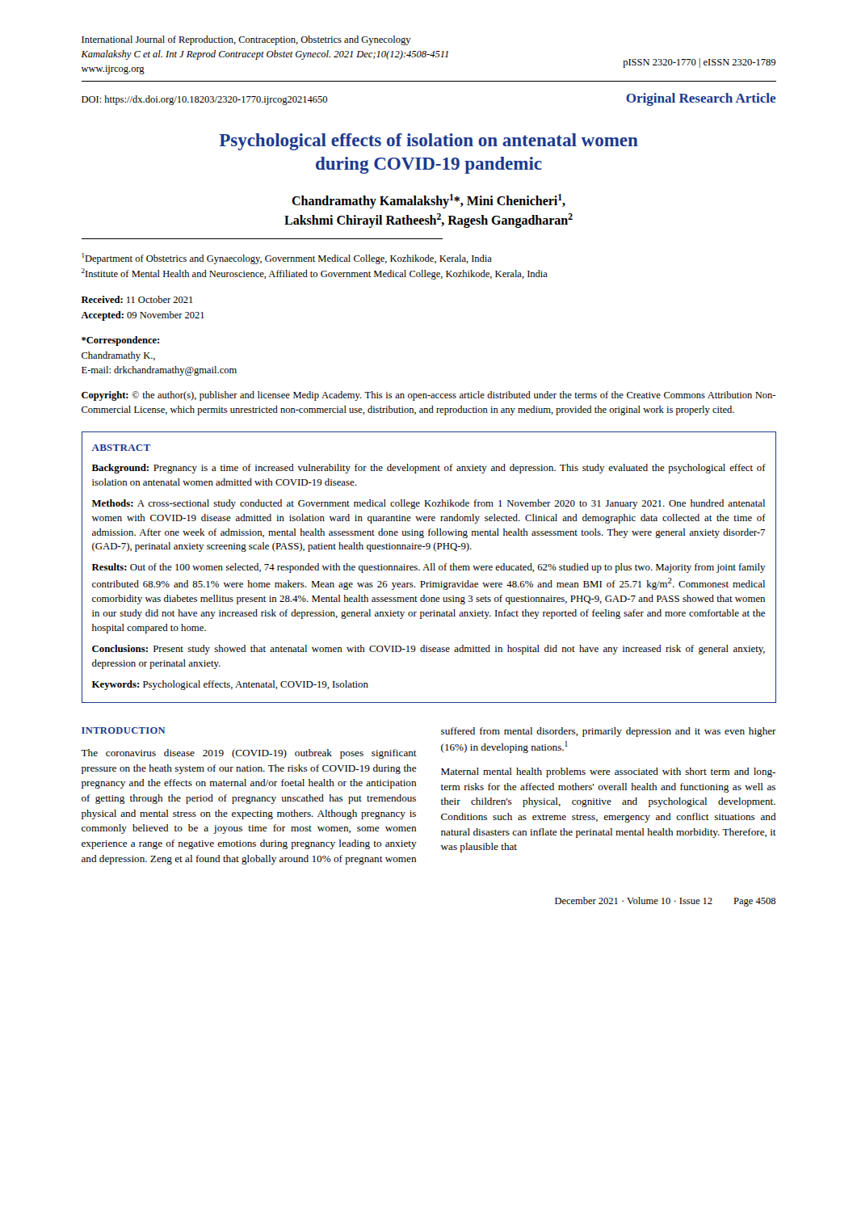International Journal of Reproduction, Contraception, Obstetrics and Gynecology
Kamalakshy C et al. Int J Reprod Contracept Obstet Gynecol. 2021 Dec;10(12):4508-4511
www.ijrcog.org
pISSN 2320-1770 | eISSN 2320-1789
DOI: https://dx.doi.org/10.18203/2320-1770.ijrcog20214650
Original Research Article
Psychological effects of isolation on antenatal women
during COVID-19 pandemic
Chandramathy Kamalakshy1*, Mini Chenicheri1,
Lakshmi Chirayil Ratheesh2, Ragesh Gangadharan2
1Department of Obstetrics and Gynaecology, Government Medical College, Kozhikode, Kerala, India
2Institute of Mental Health and Neuroscience, Affiliated to Government Medical College, Kozhikode, Kerala, India
Received: 11 October 2021
Accepted: 09 November 2021
*Correspondence:
Chandramathy K.,
E-mail: drkchandramathy@gmail.com
Copyright: © the author(s), publisher and licensee Medip Academy. This is an open-access article distributed under the terms of the Creative Commons Attribution Non-Commercial License, which permits unrestricted non-commercial use, distribution, and reproduction in any medium, provided the original work is properly cited.
ABSTRACT
Background: Pregnancy is a time of increased vulnerability for the development of anxiety and depression. This study evaluated the psychological effect of isolation on antenatal women admitted with COVID-19 disease.
Methods: A cross-sectional study conducted at Government medical college Kozhikode from 1 November 2020 to 31 January 2021. One hundred antenatal women with COVID-19 disease admitted in isolation ward in quarantine were randomly selected. Clinical and demographic data collected at the time of admission. After one week of admission, mental health assessment done using following mental health assessment tools. They were general anxiety disorder-7 (GAD-7), perinatal anxiety screening scale (PASS), patient health questionnaire-9 (PHQ-9).
Results: Out of the 100 women selected, 74 responded with the questionnaires. All of them were educated, 62% studied up to plus two. Majority from joint family contributed 68.9% and 85.1% were home makers. Mean age was 26 years. Primigravidae were 48.6% and mean BMI of 25.71 kg/m2. Commonest medical comorbidity was diabetes mellitus present in 28.4%. Mental health assessment done using 3 sets of questionnaires, PHQ-9, GAD-7 and PASS showed that women in our study did not have any increased risk of depression, general anxiety or perinatal anxiety. Infact they reported of feeling safer and more comfortable at the hospital compared to home.
Conclusions: Present study showed that antenatal women with COVID-19 disease admitted in hospital did not have any increased risk of general anxiety, depression or perinatal anxiety.
Keywords: Psychological effects, Antenatal, COVID-19, Isolation
INTRODUCTION
The coronavirus disease 2019 (COVID-19) outbreak poses significant pressure on the heath system of our nation. The risks of COVID-19 during the pregnancy and the effects on maternal and/or foetal health or the anticipation of getting through the period of pregnancy unscathed has put tremendous physical and mental stress on the expecting mothers. Although pregnancy is commonly believed to be a joyous time for most women, some women experience a range of negative emotions during pregnancy leading to anxiety and depression. Zeng et al found that globally around 10% of pregnant women suffered from mental disorders, primarily depression and it was even higher (16%) in developing nations.1
Maternal mental health problems were associated with short term and long-term risks for the affected mothers' overall health and functioning as well as their children's physical, cognitive and psychological development. Conditions such as extreme stress, emergency and conflict situations and natural disasters can inflate the perinatal mental health morbidity. Therefore, it was plausible that
December 2021 · Volume 10 · Issue 12Page 4508